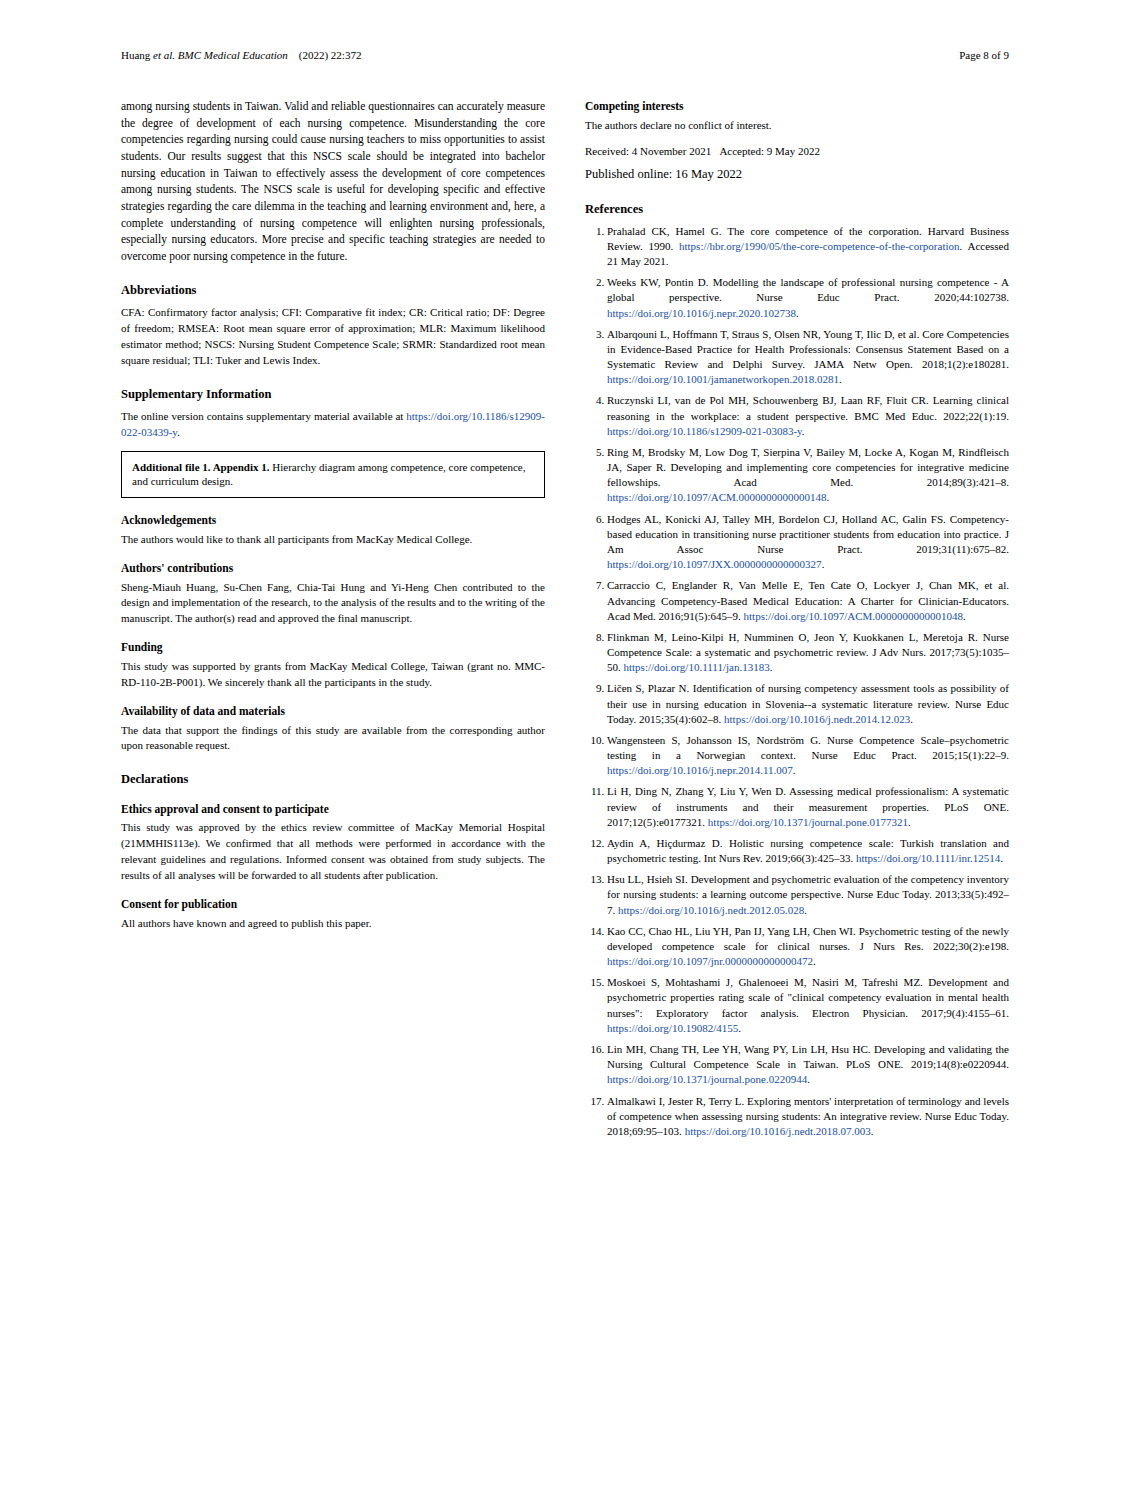Huang et al. BMC Medical Education (2022) 22:372
Page 8 of 9
among nursing students in Taiwan. Valid and reliable questionnaires can accurately measure the degree of development of each nursing competence. Misunderstanding the core competencies regarding nursing could cause nursing teachers to miss opportunities to assist students. Our results suggest that this NSCS scale should be integrated into bachelor nursing education in Taiwan to effectively assess the development of core competences among nursing students. The NSCS scale is useful for developing specific and effective strategies regarding the care dilemma in the teaching and learning environment and, here, a complete understanding of nursing competence will enlighten nursing professionals, especially nursing educators. More precise and specific teaching strategies are needed to overcome poor nursing competence in the future.
Abbreviations
CFA: Confirmatory factor analysis; CFI: Comparative fit index; CR: Critical ratio; DF: Degree of freedom; RMSEA: Root mean square error of approximation; MLR: Maximum likelihood estimator method; NSCS: Nursing Student Competence Scale; SRMR: Standardized root mean square residual; TLI: Tuker and Lewis Index.
Supplementary Information
The online version contains supplementary material available at https://doi.org/10.1186/s12909-022-03439-y.
Additional file 1. Appendix 1. Hierarchy diagram among competence, core competence, and curriculum design.
Acknowledgements
The authors would like to thank all participants from MacKay Medical College.
Authors' contributions
Sheng-Miauh Huang, Su-Chen Fang, Chia-Tai Hung and Yi-Heng Chen contributed to the design and implementation of the research, to the analysis of the results and to the writing of the manuscript. The author(s) read and approved the final manuscript.
Funding
This study was supported by grants from MacKay Medical College, Taiwan (grant no. MMC-RD-110-2B-P001). We sincerely thank all the participants in the study.
Availability of data and materials
The data that support the findings of this study are available from the corresponding author upon reasonable request.
Declarations
Ethics approval and consent to participate
This study was approved by the ethics review committee of MacKay Memorial Hospital (21MMHIS113e). We confirmed that all methods were performed in accordance with the relevant guidelines and regulations. Informed consent was obtained from study subjects. The results of all analyses will be forwarded to all students after publication.
Consent for publication
All authors have known and agreed to publish this paper.
Competing interests
The authors declare no conflict of interest.
Received: 4 November 2021 Accepted: 9 May 2022
Published online: 16 May 2022
References
Prahalad CK, Hamel G. The core competence of the corporation. Harvard Business Review. 1990. https://hbr.org/1990/05/the-core-competence-of-the-corporation. Accessed 21 May 2021.
Weeks KW, Pontin D. Modelling the landscape of professional nursing competence - A global perspective. Nurse Educ Pract. 2020;44:102738. https://doi.org/10.1016/j.nepr.2020.102738.
Albarqouni L, Hoffmann T, Straus S, Olsen NR, Young T, Ilic D, et al. Core Competencies in Evidence-Based Practice for Health Professionals: Consensus Statement Based on a Systematic Review and Delphi Survey. JAMA Netw Open. 2018;1(2):e180281. https://doi.org/10.1001/jamanetworkopen.2018.0281.
Ruczynski LI, van de Pol MH, Schouwenberg BJ, Laan RF, Fluit CR. Learning clinical reasoning in the workplace: a student perspective. BMC Med Educ. 2022;22(1):19. https://doi.org/10.1186/s12909-021-03083-y.
Ring M, Brodsky M, Low Dog T, Sierpina V, Bailey M, Locke A, Kogan M, Rindfleisch JA, Saper R. Developing and implementing core competencies for integrative medicine fellowships. Acad Med. 2014;89(3):421–8. https://doi.org/10.1097/ACM.0000000000000148.
Hodges AL, Konicki AJ, Talley MH, Bordelon CJ, Holland AC, Galin FS. Competency-based education in transitioning nurse practitioner students from education into practice. J Am Assoc Nurse Pract. 2019;31(11):675–82. https://doi.org/10.1097/JXX.0000000000000327.
Carraccio C, Englander R, Van Melle E, Ten Cate O, Lockyer J, Chan MK, et al. Advancing Competency-Based Medical Education: A Charter for Clinician-Educators. Acad Med. 2016;91(5):645–9. https://doi.org/10.1097/ACM.0000000000001048.
Flinkman M, Leino-Kilpi H, Numminen O, Jeon Y, Kuokkanen L, Meretoja R. Nurse Competence Scale: a systematic and psychometric review. J Adv Nurs. 2017;73(5):1035–50. https://doi.org/10.1111/jan.13183.
Ličen S, Plazar N. Identification of nursing competency assessment tools as possibility of their use in nursing education in Slovenia--a systematic literature review. Nurse Educ Today. 2015;35(4):602–8. https://doi.org/10.1016/j.nedt.2014.12.023.
Wangensteen S, Johansson IS, Nordström G. Nurse Competence Scale–psychometric testing in a Norwegian context. Nurse Educ Pract. 2015;15(1):22–9. https://doi.org/10.1016/j.nepr.2014.11.007.
Li H, Ding N, Zhang Y, Liu Y, Wen D. Assessing medical professionalism: A systematic review of instruments and their measurement properties. PLoS ONE. 2017;12(5):e0177321. https://doi.org/10.1371/journal.pone.0177321.
Aydin A, Hiçdurmaz D. Holistic nursing competence scale: Turkish translation and psychometric testing. Int Nurs Rev. 2019;66(3):425–33. https://doi.org/10.1111/inr.12514.
Hsu LL, Hsieh SI. Development and psychometric evaluation of the competency inventory for nursing students: a learning outcome perspective. Nurse Educ Today. 2013;33(5):492–7. https://doi.org/10.1016/j.nedt.2012.05.028.
Kao CC, Chao HL, Liu YH, Pan IJ, Yang LH, Chen WI. Psychometric testing of the newly developed competence scale for clinical nurses. J Nurs Res. 2022;30(2):e198. https://doi.org/10.1097/jnr.0000000000000472.
Moskoei S, Mohtashami J, Ghalenoeei M, Nasiri M, Tafreshi MZ. Development and psychometric properties rating scale of "clinical competency evaluation in mental health nurses": Exploratory factor analysis. Electron Physician. 2017;9(4):4155–61. https://doi.org/10.19082/4155.
Lin MH, Chang TH, Lee YH, Wang PY, Lin LH, Hsu HC. Developing and validating the Nursing Cultural Competence Scale in Taiwan. PLoS ONE. 2019;14(8):e0220944. https://doi.org/10.1371/journal.pone.0220944.
Almalkawi I, Jester R, Terry L. Exploring mentors' interpretation of terminology and levels of competence when assessing nursing students: An integrative review. Nurse Educ Today. 2018;69:95–103. https://doi.org/10.1016/j.nedt.2018.07.003.